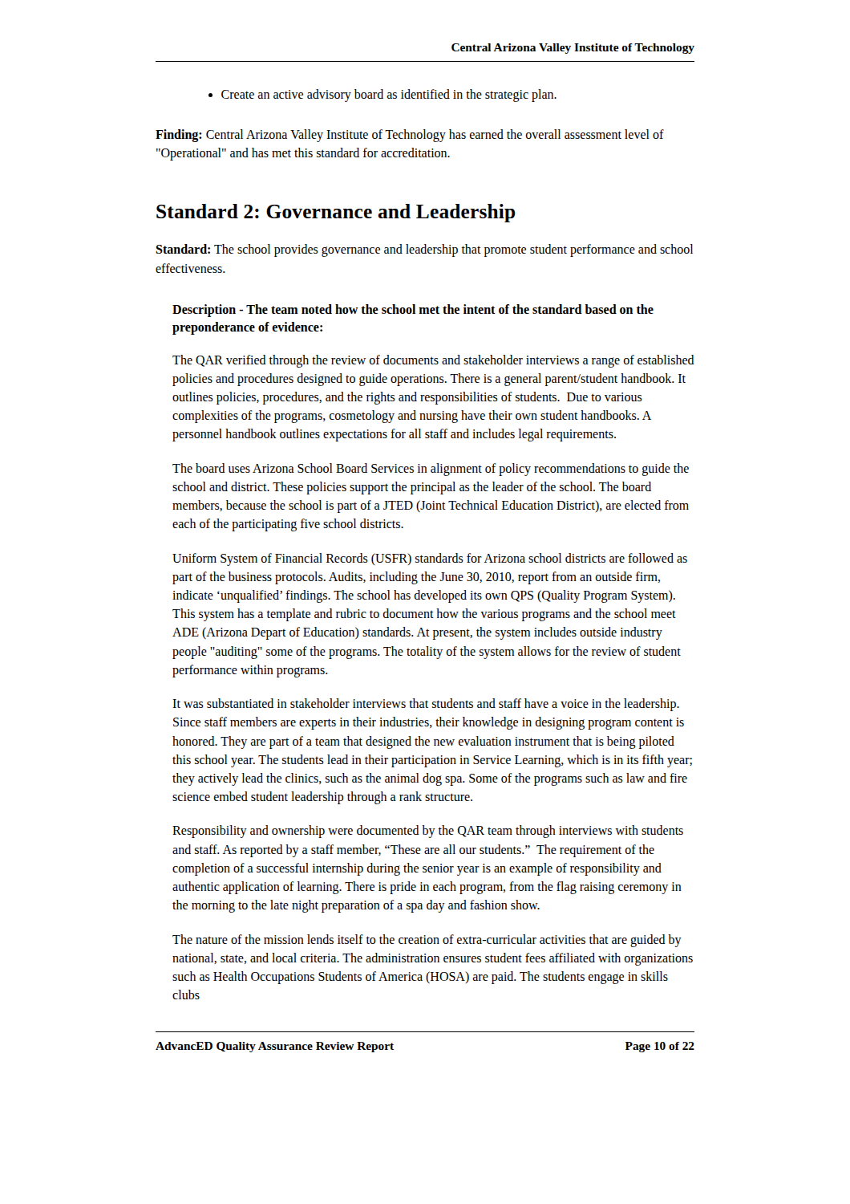Central Arizona Valley Institute of Technology
Create an active advisory board as identified in the strategic plan.
Finding: Central Arizona Valley Institute of Technology has earned the overall assessment level of "Operational" and has met this standard for accreditation.
Standard 2: Governance and Leadership
Standard: The school provides governance and leadership that promote student performance and school effectiveness.
Description - The team noted how the school met the intent of the standard based on the preponderance of evidence:
The QAR verified through the review of documents and stakeholder interviews a range of established policies and procedures designed to guide operations. There is a general parent/student handbook. It outlines policies, procedures, and the rights and responsibilities of students. Due to various complexities of the programs, cosmetology and nursing have their own student handbooks. A personnel handbook outlines expectations for all staff and includes legal requirements.
The board uses Arizona School Board Services in alignment of policy recommendations to guide the school and district. These policies support the principal as the leader of the school. The board members, because the school is part of a JTED (Joint Technical Education District), are elected from each of the participating five school districts.
Uniform System of Financial Records (USFR) standards for Arizona school districts are followed as part of the business protocols. Audits, including the June 30, 2010, report from an outside firm, indicate ‘unqualified’ findings. The school has developed its own QPS (Quality Program System). This system has a template and rubric to document how the various programs and the school meet ADE (Arizona Depart of Education) standards. At present, the system includes outside industry people "auditing" some of the programs. The totality of the system allows for the review of student performance within programs.
It was substantiated in stakeholder interviews that students and staff have a voice in the leadership. Since staff members are experts in their industries, their knowledge in designing program content is honored. They are part of a team that designed the new evaluation instrument that is being piloted this school year. The students lead in their participation in Service Learning, which is in its fifth year; they actively lead the clinics, such as the animal dog spa. Some of the programs such as law and fire science embed student leadership through a rank structure.
Responsibility and ownership were documented by the QAR team through interviews with students and staff. As reported by a staff member, “These are all our students.” The requirement of the completion of a successful internship during the senior year is an example of responsibility and authentic application of learning. There is pride in each program, from the flag raising ceremony in the morning to the late night preparation of a spa day and fashion show.
The nature of the mission lends itself to the creation of extra-curricular activities that are guided by national, state, and local criteria. The administration ensures student fees affiliated with organizations such as Health Occupations Students of America (HOSA) are paid. The students engage in skills clubs
AdvancED Quality Assurance Review Report Page 10 of 22